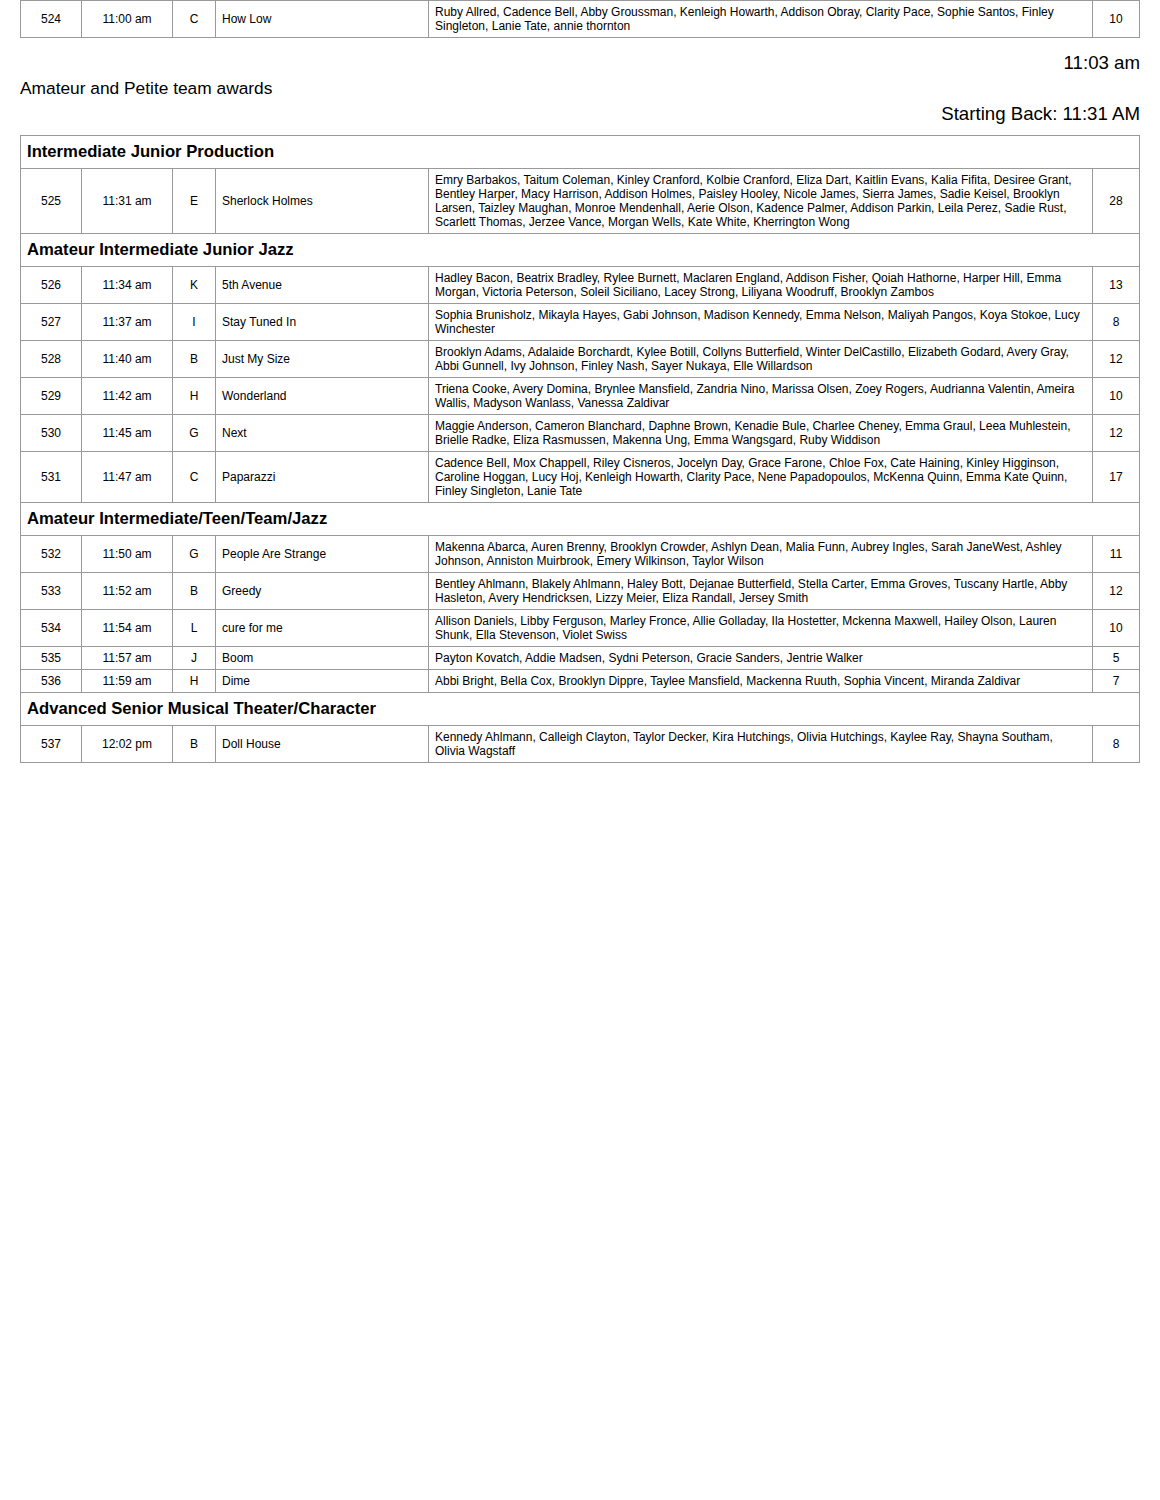| 524 | 11:00 am | C | How Low | Ruby Allred, Cadence Bell, Abby Groussman, Kenleigh Howarth, Addison Obray, Clarity Pace, Sophie Santos, Finley Singleton, Lanie Tate, annie thornton | 10 |
11:03 am
Amateur and Petite team awards
Starting Back: 11:31 AM
| Intermediate Junior Production |
| 525 | 11:31 am | E | Sherlock Holmes | Emry Barbakos, Taitum Coleman, Kinley Cranford, Kolbie Cranford, Eliza Dart, Kaitlin Evans, Kalia Fifita, Desiree Grant, Bentley Harper, Macy Harrison, Addison Holmes, Paisley Hooley, Nicole James, Sierra James, Sadie Keisel, Brooklyn Larsen, Taizley Maughan, Monroe Mendenhall, Aerie Olson, Kadence Palmer, Addison Parkin, Leila Perez, Sadie Rust, Scarlett Thomas, Jerzee Vance, Morgan Wells, Kate White, Kherrington Wong | 28 |
| Amateur Intermediate Junior Jazz |
| 526 | 11:34 am | K | 5th Avenue | Hadley Bacon, Beatrix Bradley, Rylee Burnett, Maclaren England, Addison Fisher, Qoiah Hathorne, Harper Hill, Emma Morgan, Victoria Peterson, Soleil Siciliano, Lacey Strong, Liliyana Woodruff, Brooklyn Zambos | 13 |
| 527 | 11:37 am | I | Stay Tuned In | Sophia Brunisholz, Mikayla Hayes, Gabi Johnson, Madison Kennedy, Emma Nelson, Maliyah Pangos, Koya Stokoe, Lucy Winchester | 8 |
| 528 | 11:40 am | B | Just My Size | Brooklyn Adams, Adalaide Borchardt, Kylee Botill, Collyns Butterfield, Winter DelCastillo, Elizabeth Godard, Avery Gray, Abbi Gunnell, Ivy Johnson, Finley Nash, Sayer Nukaya, Elle Willardson | 12 |
| 529 | 11:42 am | H | Wonderland | Triena Cooke, Avery Domina, Brynlee Mansfield, Zandria Nino, Marissa Olsen, Zoey Rogers, Audrianna Valentin, Ameira Wallis, Madyson Wanlass, Vanessa Zaldivar | 10 |
| 530 | 11:45 am | G | Next | Maggie Anderson, Cameron Blanchard, Daphne Brown, Kenadie Bule, Charlee Cheney, Emma Graul, Leea Muhlestein, Brielle Radke, Eliza Rasmussen, Makenna Ung, Emma Wangsgard, Ruby Widdison | 12 |
| 531 | 11:47 am | C | Paparazzi | Cadence Bell, Mox Chappell, Riley Cisneros, Jocelyn Day, Grace Farone, Chloe Fox, Cate Haining, Kinley Higginson, Caroline Hoggan, Lucy Hoj, Kenleigh Howarth, Clarity Pace, Nene Papadopoulos, McKenna Quinn, Emma Kate Quinn, Finley Singleton, Lanie Tate | 17 |
| Amateur Intermediate/Teen/Team/Jazz |
| 532 | 11:50 am | G | People Are Strange | Makenna Abarca, Auren Brenny, Brooklyn Crowder, Ashlyn Dean, Malia Funn, Aubrey Ingles, Sarah JaneWest, Ashley Johnson, Anniston Muirbrook, Emery Wilkinson, Taylor Wilson | 11 |
| 533 | 11:52 am | B | Greedy | Bentley Ahlmann, Blakely Ahlmann, Haley Bott, Dejanae Butterfield, Stella Carter, Emma Groves, Tuscany Hartle, Abby Hasleton, Avery Hendricksen, Lizzy Meier, Eliza Randall, Jersey Smith | 12 |
| 534 | 11:54 am | L | cure for me | Allison Daniels, Libby Ferguson, Marley Fronce, Allie Golladay, Ila Hostetter, Mckenna Maxwell, Hailey Olson, Lauren Shunk, Ella Stevenson, Violet Swiss | 10 |
| 535 | 11:57 am | J | Boom | Payton Kovatch, Addie Madsen, Sydni Peterson, Gracie Sanders, Jentrie Walker | 5 |
| 536 | 11:59 am | H | Dime | Abbi Bright, Bella Cox, Brooklyn Dippre, Taylee Mansfield, Mackenna Ruuth, Sophia Vincent, Miranda Zaldivar | 7 |
| Advanced Senior Musical Theater/Character |
| 537 | 12:02 pm | B | Doll House | Kennedy Ahlmann, Calleigh Clayton, Taylor Decker, Kira Hutchings, Olivia Hutchings, Kaylee Ray, Shayna Southam, Olivia Wagstaff | 8 |